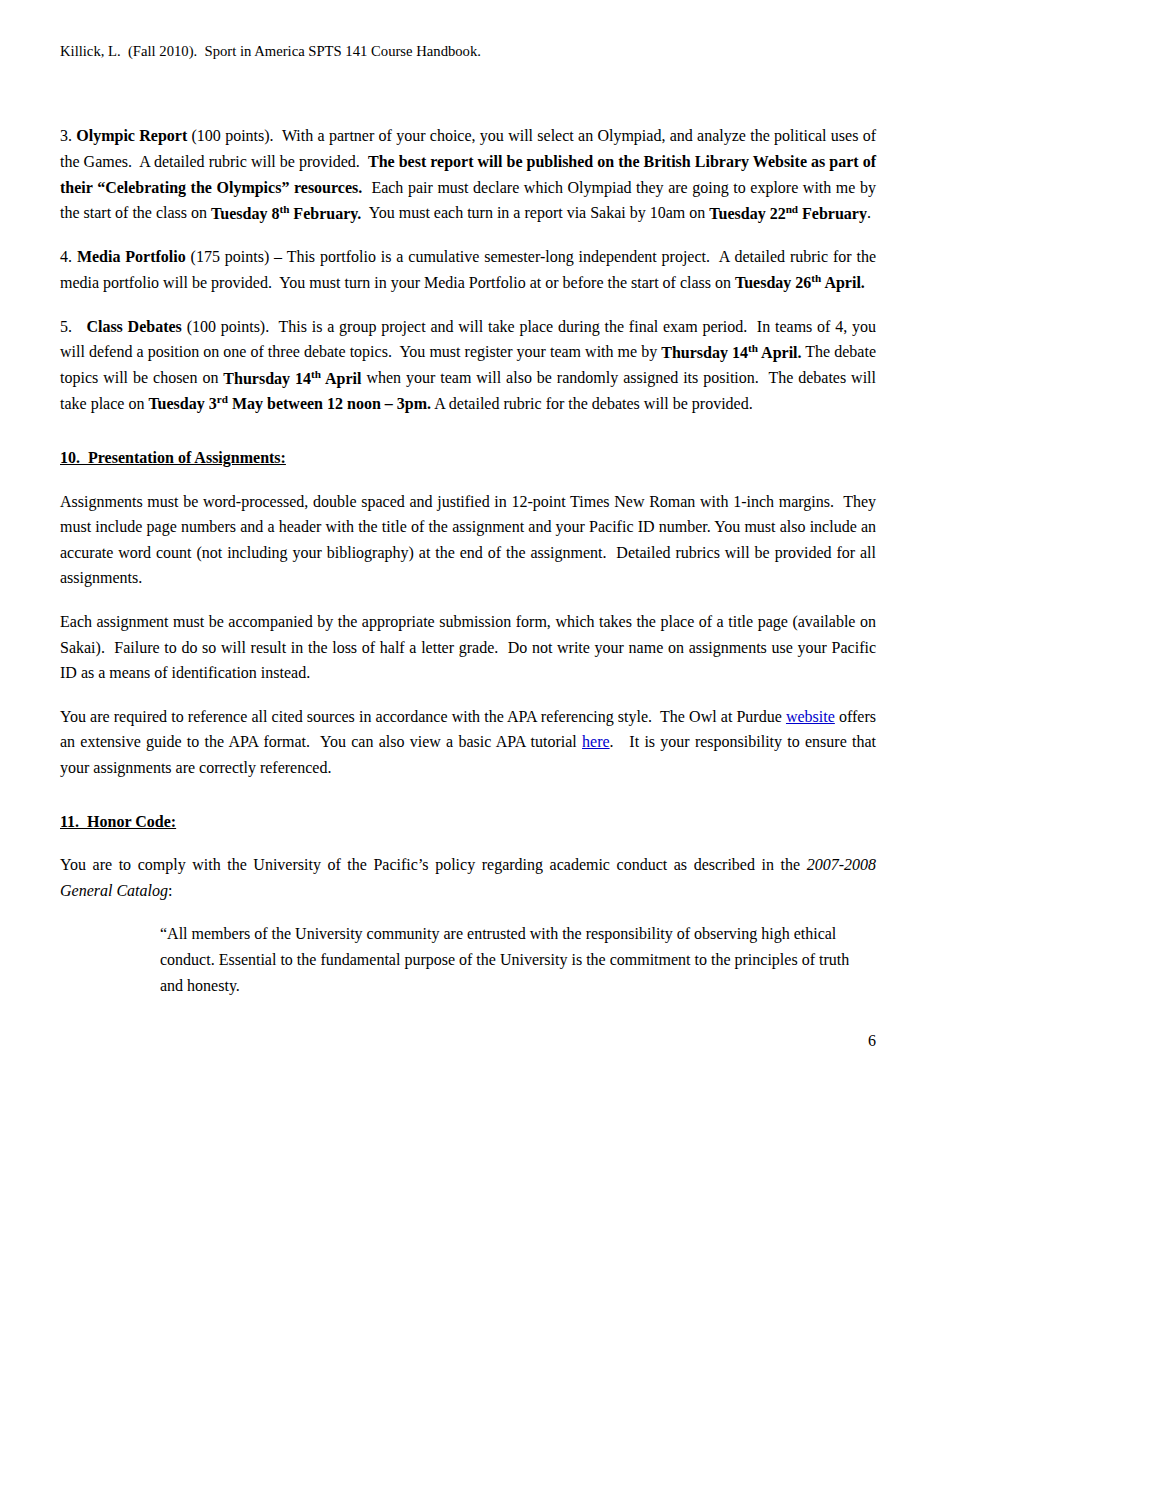Killick, L. (Fall 2010). Sport in America SPTS 141 Course Handbook.
3. Olympic Report (100 points). With a partner of your choice, you will select an Olympiad, and analyze the political uses of the Games. A detailed rubric will be provided. The best report will be published on the British Library Website as part of their “Celebrating the Olympics” resources. Each pair must declare which Olympiad they are going to explore with me by the start of the class on Tuesday 8th February. You must each turn in a report via Sakai by 10am on Tuesday 22nd February.
4. Media Portfolio (175 points) – This portfolio is a cumulative semester-long independent project. A detailed rubric for the media portfolio will be provided. You must turn in your Media Portfolio at or before the start of class on Tuesday 26th April.
5. Class Debates (100 points). This is a group project and will take place during the final exam period. In teams of 4, you will defend a position on one of three debate topics. You must register your team with me by Thursday 14th April. The debate topics will be chosen on Thursday 14th April when your team will also be randomly assigned its position. The debates will take place on Tuesday 3rd May between 12 noon – 3pm. A detailed rubric for the debates will be provided.
10. Presentation of Assignments:
Assignments must be word-processed, double spaced and justified in 12-point Times New Roman with 1-inch margins. They must include page numbers and a header with the title of the assignment and your Pacific ID number. You must also include an accurate word count (not including your bibliography) at the end of the assignment. Detailed rubrics will be provided for all assignments.
Each assignment must be accompanied by the appropriate submission form, which takes the place of a title page (available on Sakai). Failure to do so will result in the loss of half a letter grade. Do not write your name on assignments use your Pacific ID as a means of identification instead.
You are required to reference all cited sources in accordance with the APA referencing style. The Owl at Purdue website offers an extensive guide to the APA format. You can also view a basic APA tutorial here. It is your responsibility to ensure that your assignments are correctly referenced.
11. Honor Code:
You are to comply with the University of the Pacific’s policy regarding academic conduct as described in the 2007-2008 General Catalog:
“All members of the University community are entrusted with the responsibility of observing high ethical conduct. Essential to the fundamental purpose of the University is the commitment to the principles of truth and honesty.
6